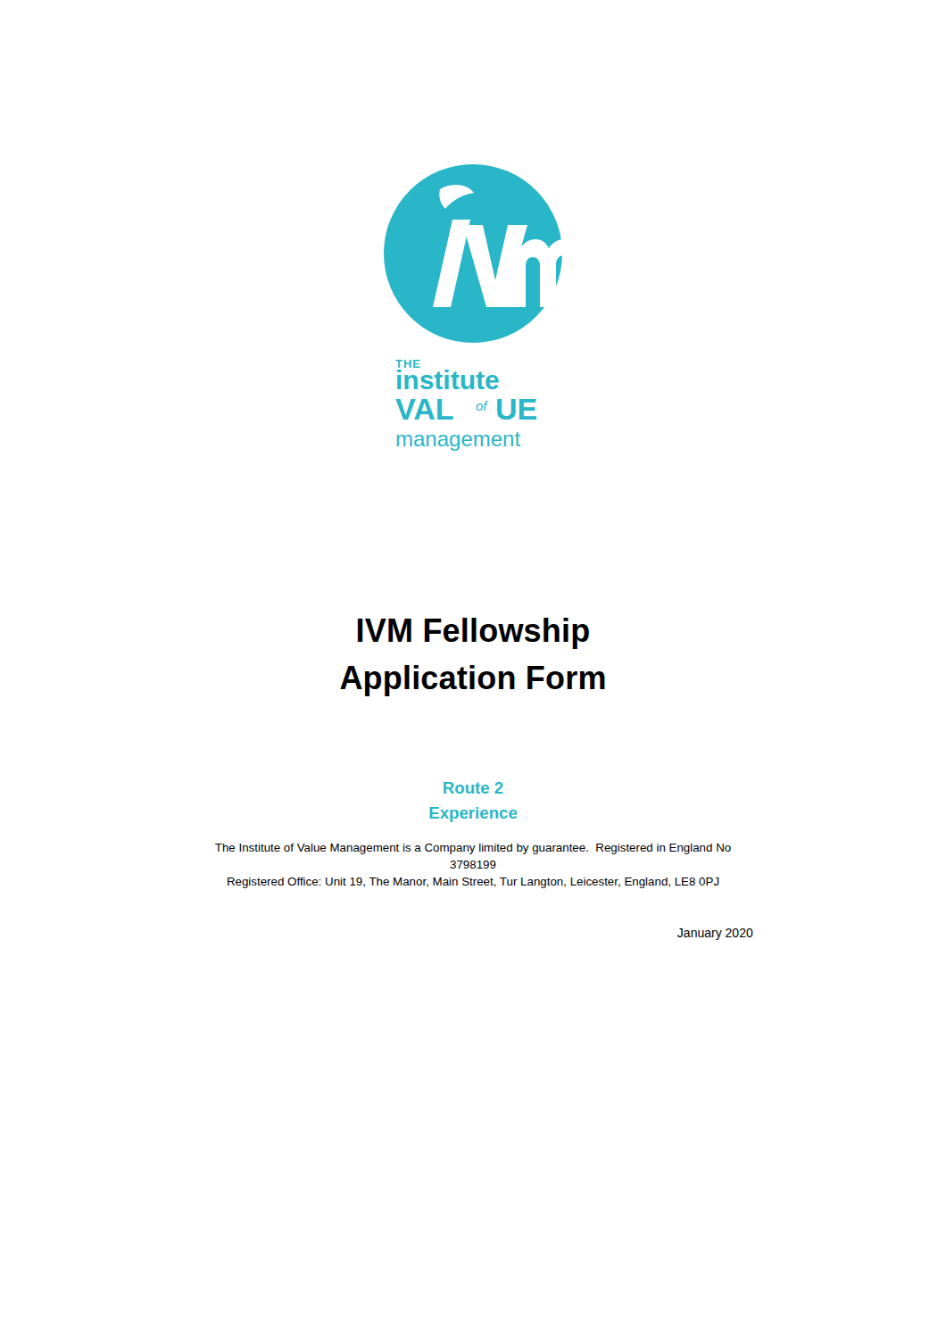THE institute VAL of UE management
IVM Fellowship
Application Form
Route 2
Experience
The Institute of Value Management is a Company limited by guarantee. Registered in England No 3798199
Registered Office: Unit 19, The Manor, Main Street, Tur Langton, Leicester, England, LE8 0PJ
January 2020